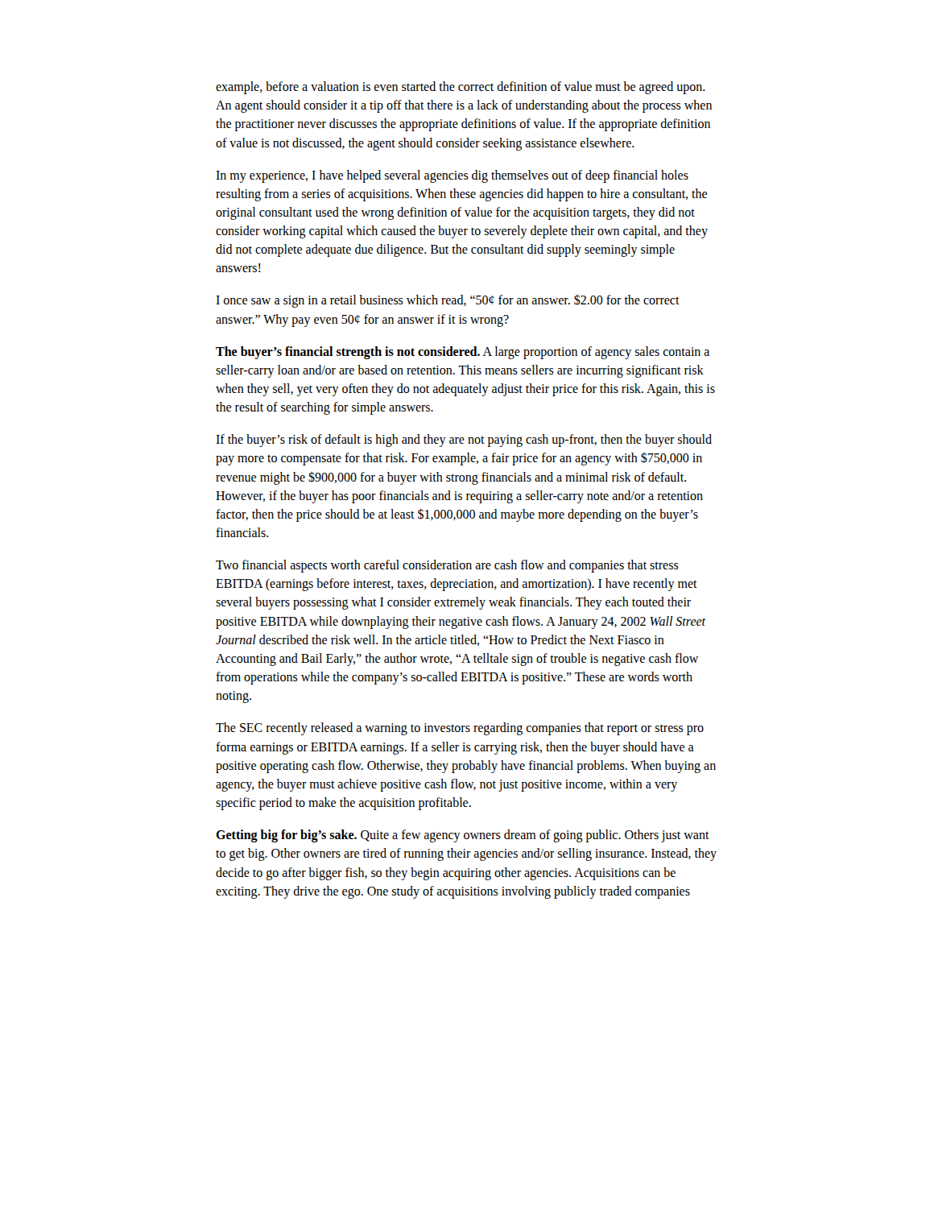example, before a valuation is even started the correct definition of value must be agreed upon. An agent should consider it a tip off that there is a lack of understanding about the process when the practitioner never discusses the appropriate definitions of value. If the appropriate definition of value is not discussed, the agent should consider seeking assistance elsewhere.
In my experience, I have helped several agencies dig themselves out of deep financial holes resulting from a series of acquisitions. When these agencies did happen to hire a consultant, the original consultant used the wrong definition of value for the acquisition targets, they did not consider working capital which caused the buyer to severely deplete their own capital, and they did not complete adequate due diligence. But the consultant did supply seemingly simple answers!
I once saw a sign in a retail business which read, “50¢ for an answer. $2.00 for the correct answer.” Why pay even 50¢ for an answer if it is wrong?
The buyer’s financial strength is not considered. A large proportion of agency sales contain a seller-carry loan and/or are based on retention. This means sellers are incurring significant risk when they sell, yet very often they do not adequately adjust their price for this risk. Again, this is the result of searching for simple answers.
If the buyer’s risk of default is high and they are not paying cash up-front, then the buyer should pay more to compensate for that risk. For example, a fair price for an agency with $750,000 in revenue might be $900,000 for a buyer with strong financials and a minimal risk of default. However, if the buyer has poor financials and is requiring a seller-carry note and/or a retention factor, then the price should be at least $1,000,000 and maybe more depending on the buyer’s financials.
Two financial aspects worth careful consideration are cash flow and companies that stress EBITDA (earnings before interest, taxes, depreciation, and amortization). I have recently met several buyers possessing what I consider extremely weak financials. They each touted their positive EBITDA while downplaying their negative cash flows. A January 24, 2002 Wall Street Journal described the risk well. In the article titled, “How to Predict the Next Fiasco in Accounting and Bail Early,” the author wrote, “A telltale sign of trouble is negative cash flow from operations while the company’s so-called EBITDA is positive.” These are words worth noting.
The SEC recently released a warning to investors regarding companies that report or stress pro forma earnings or EBITDA earnings. If a seller is carrying risk, then the buyer should have a positive operating cash flow. Otherwise, they probably have financial problems. When buying an agency, the buyer must achieve positive cash flow, not just positive income, within a very specific period to make the acquisition profitable.
Getting big for big’s sake. Quite a few agency owners dream of going public. Others just want to get big. Other owners are tired of running their agencies and/or selling insurance. Instead, they decide to go after bigger fish, so they begin acquiring other agencies. Acquisitions can be exciting. They drive the ego. One study of acquisitions involving publicly traded companies